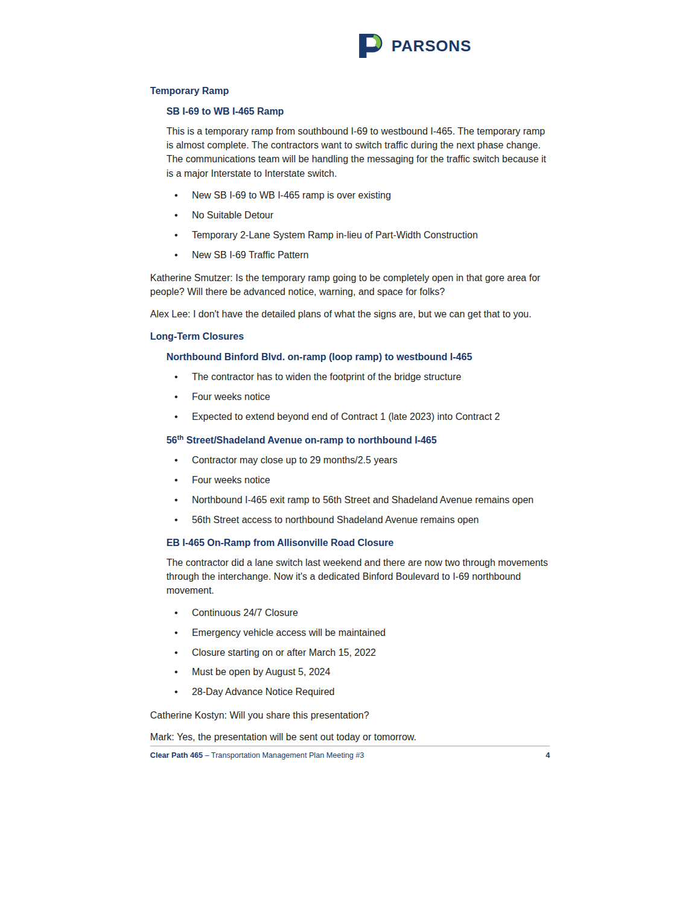PARSONS
Temporary Ramp
SB I-69 to WB I-465 Ramp
This is a temporary ramp from southbound I-69 to westbound I-465. The temporary ramp is almost complete. The contractors want to switch traffic during the next phase change. The communications team will be handling the messaging for the traffic switch because it is a major Interstate to Interstate switch.
New SB I-69 to WB I-465 ramp is over existing
No Suitable Detour
Temporary 2-Lane System Ramp in-lieu of Part-Width Construction
New SB I-69 Traffic Pattern
Katherine Smutzer: Is the temporary ramp going to be completely open in that gore area for people? Will there be advanced notice, warning, and space for folks?
Alex Lee: I don't have the detailed plans of what the signs are, but we can get that to you.
Long-Term Closures
Northbound Binford Blvd. on-ramp (loop ramp) to westbound I-465
The contractor has to widen the footprint of the bridge structure
Four weeks notice
Expected to extend beyond end of Contract 1 (late 2023) into Contract 2
56th Street/Shadeland Avenue on-ramp to northbound I-465
Contractor may close up to 29 months/2.5 years
Four weeks notice
Northbound I-465 exit ramp to 56th Street and Shadeland Avenue remains open
56th Street access to northbound Shadeland Avenue remains open
EB I-465 On-Ramp from Allisonville Road Closure
The contractor did a lane switch last weekend and there are now two through movements through the interchange. Now it's a dedicated Binford Boulevard to I-69 northbound movement.
Continuous 24/7 Closure
Emergency vehicle access will be maintained
Closure starting on or after March 15, 2022
Must be open by August 5, 2024
28-Day Advance Notice Required
Catherine Kostyn: Will you share this presentation?
Mark: Yes, the presentation will be sent out today or tomorrow.
Clear Path 465 – Transportation Management Plan Meeting #3
4